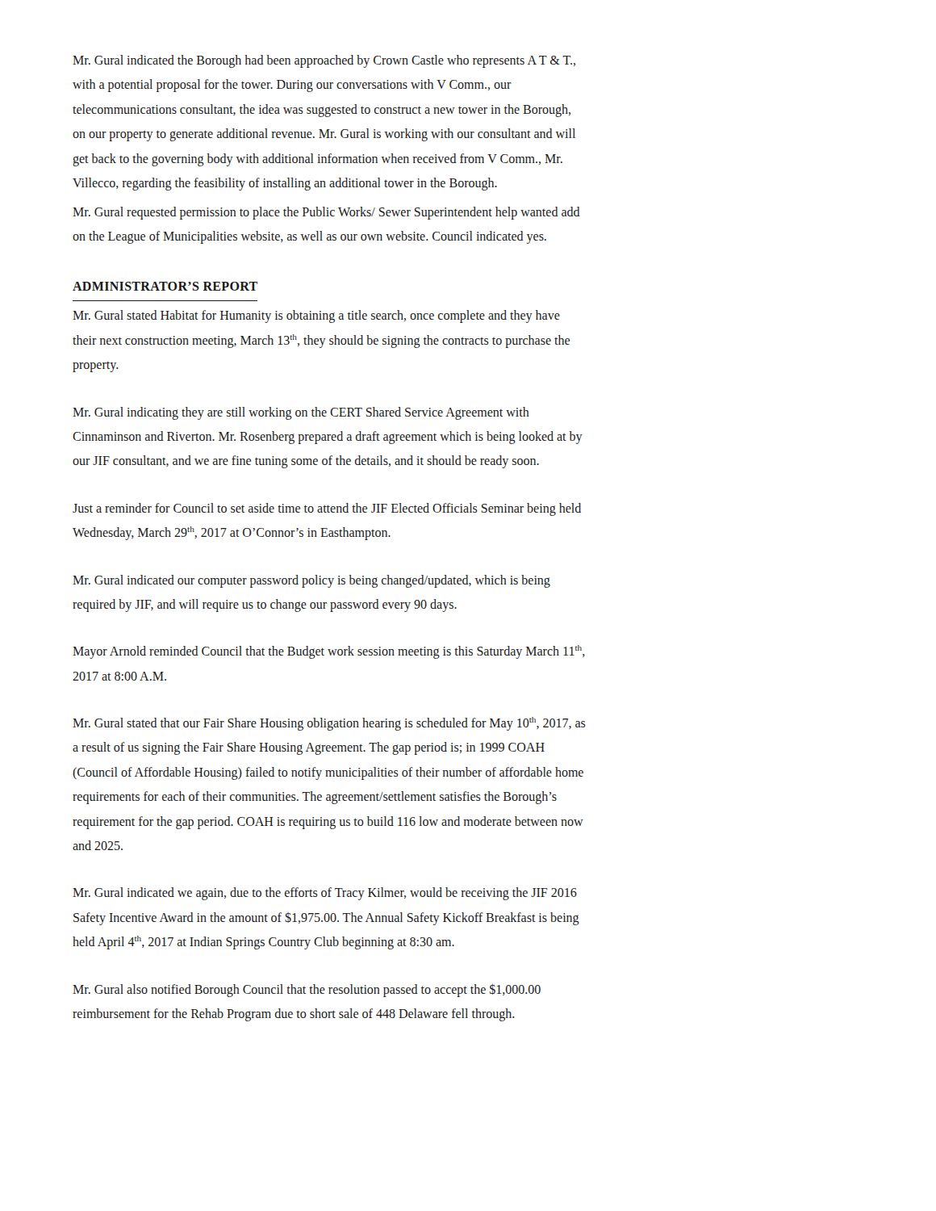Mr. Gural indicated the Borough had been approached by Crown Castle who represents A T & T., with a potential proposal for the tower. During our conversations with V Comm., our telecommunications consultant, the idea was suggested to construct a new tower in the Borough, on our property to generate additional revenue. Mr. Gural is working with our consultant and will get back to the governing body with additional information when received from V Comm., Mr. Villecco, regarding the feasibility of installing an additional tower in the Borough.
Mr. Gural requested permission to place the Public Works/ Sewer Superintendent help wanted add on the League of Municipalities website, as well as our own website. Council indicated yes.
Administrator’s Report
Mr. Gural stated Habitat for Humanity is obtaining a title search, once complete and they have their next construction meeting, March 13th, they should be signing the contracts to purchase the property.
Mr. Gural indicating they are still working on the CERT Shared Service Agreement with Cinnaminson and Riverton. Mr. Rosenberg prepared a draft agreement which is being looked at by our JIF consultant, and we are fine tuning some of the details, and it should be ready soon.
Just a reminder for Council to set aside time to attend the JIF Elected Officials Seminar being held Wednesday, March 29th, 2017 at O’Connor’s in Easthampton.
Mr. Gural indicated our computer password policy is being changed/updated, which is being required by JIF, and will require us to change our password every 90 days.
Mayor Arnold reminded Council that the Budget work session meeting is this Saturday March 11th, 2017 at 8:00 A.M.
Mr. Gural stated that our Fair Share Housing obligation hearing is scheduled for May 10th, 2017, as a result of us signing the Fair Share Housing Agreement. The gap period is; in 1999 COAH (Council of Affordable Housing) failed to notify municipalities of their number of affordable home requirements for each of their communities. The agreement/settlement satisfies the Borough’s requirement for the gap period. COAH is requiring us to build 116 low and moderate between now and 2025.
Mr. Gural indicated we again, due to the efforts of Tracy Kilmer, would be receiving the JIF 2016 Safety Incentive Award in the amount of $1,975.00. The Annual Safety Kickoff Breakfast is being held April 4th, 2017 at Indian Springs Country Club beginning at 8:30 am.
Mr. Gural also notified Borough Council that the resolution passed to accept the $1,000.00 reimbursement for the Rehab Program due to short sale of 448 Delaware fell through.